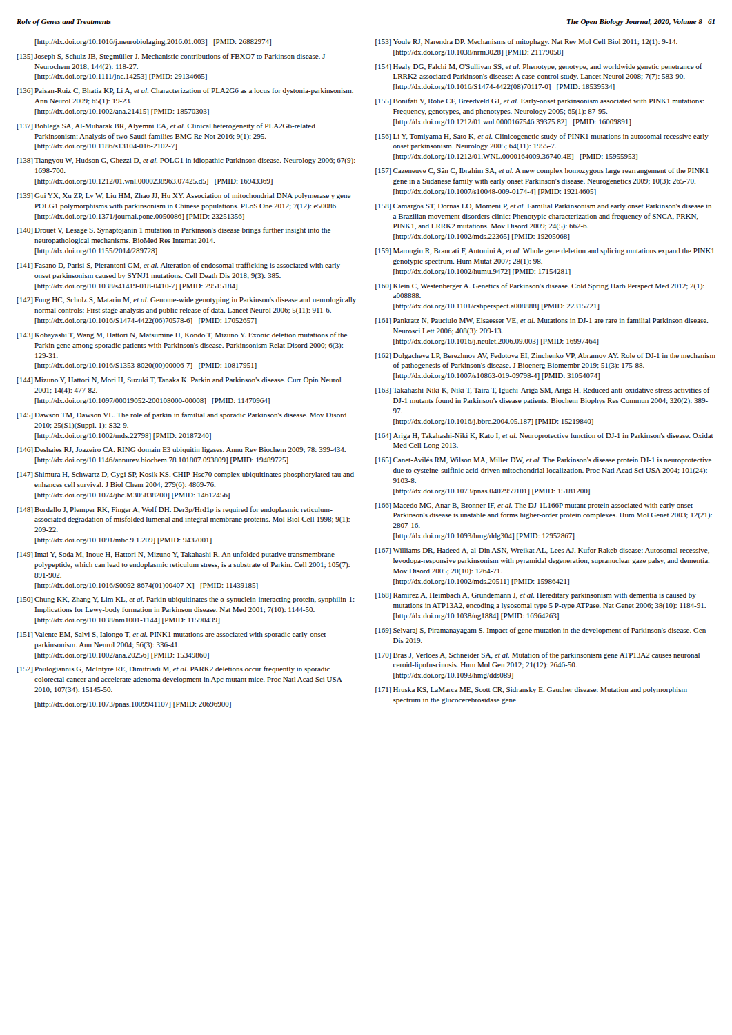Role of Genes and Treatments
The Open Biology Journal, 2020, Volume 8 61
[http://dx.doi.org/10.1016/j.neurobiolaging.2016.01.003] [PMID: 26882974]
[135] Joseph S, Schulz JB, Stegmüller J. Mechanistic contributions of FBXO7 to Parkinson disease. J Neurochem 2018; 144(2): 118-27. [http://dx.doi.org/10.1111/jnc.14253] [PMID: 29134665]
[136] Paisan-Ruiz C, Bhatia KP, Li A, et al. Characterization of PLA2G6 as a locus for dystonia-parkinsonism. Ann Neurol 2009; 65(1): 19-23. [http://dx.doi.org/10.1002/ana.21415] [PMID: 18570303]
[137] Bohlega SA, Al-Mubarak BR, Alyemni EA, et al. Clinical heterogeneity of PLA2G6-related Parkinsonism: Analysis of two Saudi families BMC Re Not 2016; 9(1): 295. [http://dx.doi.org/10.1186/s13104-016-2102-7]
[138] Tiangyou W, Hudson G, Ghezzi D, et al. POLG1 in idiopathic Parkinson disease. Neurology 2006; 67(9): 1698-700. [http://dx.doi.org/10.1212/01.wnl.0000238963.07425.d5] [PMID: 16943369]
[139] Gui YX, Xu ZP, Lv W, Liu HM, Zhao JJ, Hu XY. Association of mitochondrial DNA polymerase γ gene POLG1 polymorphisms with parkinsonism in Chinese populations. PLoS One 2012; 7(12): e50086. [http://dx.doi.org/10.1371/journal.pone.0050086] [PMID: 23251356]
[140] Drouet V, Lesage S. Synaptojanin 1 mutation in Parkinson's disease brings further insight into the neuropathological mechanisms. BioMed Res Internat 2014. [http://dx.doi.org/10.1155/2014/289728]
[141] Fasano D, Parisi S, Pierantoni GM, et al. Alteration of endosomal trafficking is associated with early-onset parkinsonism caused by SYNJ1 mutations. Cell Death Dis 2018; 9(3): 385. [http://dx.doi.org/10.1038/s41419-018-0410-7] [PMID: 29515184]
[142] Fung HC, Scholz S, Matarin M, et al. Genome-wide genotyping in Parkinson's disease and neurologically normal controls: First stage analysis and public release of data. Lancet Neurol 2006; 5(11): 911-6. [http://dx.doi.org/10.1016/S1474-4422(06)70578-6] [PMID: 17052657]
[143] Kobayashi T, Wang M, Hattori N, Matsumine H, Kondo T, Mizuno Y. Exonic deletion mutations of the Parkin gene among sporadic patients with Parkinson's disease. Parkinsonism Relat Disord 2000; 6(3): 129-31. [http://dx.doi.org/10.1016/S1353-8020(00)00006-7] [PMID: 10817951]
[144] Mizuno Y, Hattori N, Mori H, Suzuki T, Tanaka K. Parkin and Parkinson's disease. Curr Opin Neurol 2001; 14(4): 477-82. [http://dx.doi.org/10.1097/00019052-200108000-00008] [PMID: 11470964]
[145] Dawson TM, Dawson VL. The role of parkin in familial and sporadic Parkinson's disease. Mov Disord 2010; 25(S1)(Suppl. 1): S32-9. [http://dx.doi.org/10.1002/mds.22798] [PMID: 20187240]
[146] Deshaies RJ, Joazeiro CA. RING domain E3 ubiquitin ligases. Annu Rev Biochem 2009; 78: 399-434. [http://dx.doi.org/10.1146/annurev.biochem.78.101807.093809] [PMID: 19489725]
[147] Shimura H, Schwartz D, Gygi SP, Kosik KS. CHIP-Hsc70 complex ubiquitinates phosphorylated tau and enhances cell survival. J Biol Chem 2004; 279(6): 4869-76. [http://dx.doi.org/10.1074/jbc.M305838200] [PMID: 14612456]
[148] Bordallo J, Plemper RK, Finger A, Wolf DH. Der3p/Hrd1p is required for endoplasmic reticulum-associated degradation of misfolded lumenal and integral membrane proteins. Mol Biol Cell 1998; 9(1): 209-22. [http://dx.doi.org/10.1091/mbc.9.1.209] [PMID: 9437001]
[149] Imai Y, Soda M, Inoue H, Hattori N, Mizuno Y, Takahashi R. An unfolded putative transmembrane polypeptide, which can lead to endoplasmic reticulum stress, is a substrate of Parkin. Cell 2001; 105(7): 891-902. [http://dx.doi.org/10.1016/S0092-8674(01)00407-X] [PMID: 11439185]
[150] Chung KK, Zhang Y, Lim KL, et al. Parkin ubiquitinates the α-synuclein-interacting protein, synphilin-1: Implications for Lewy-body formation in Parkinson disease. Nat Med 2001; 7(10): 1144-50. [http://dx.doi.org/10.1038/nm1001-1144] [PMID: 11590439]
[151] Valente EM, Salvi S, Ialongo T, et al. PINK1 mutations are associated with sporadic early-onset parkinsonism. Ann Neurol 2004; 56(3): 336-41. [http://dx.doi.org/10.1002/ana.20256] [PMID: 15349860]
[152] Poulogiannis G, McIntyre RE, Dimitriadi M, et al. PARK2 deletions occur frequently in sporadic colorectal cancer and accelerate adenoma development in Apc mutant mice. Proc Natl Acad Sci USA 2010; 107(34): 15145-50.
[http://dx.doi.org/10.1073/pnas.1009941107] [PMID: 20696900]
[153] Youle RJ, Narendra DP. Mechanisms of mitophagy. Nat Rev Mol Cell Biol 2011; 12(1): 9-14. [http://dx.doi.org/10.1038/nrm3028] [PMID: 21179058]
[154] Healy DG, Falchi M, O'Sullivan SS, et al. Phenotype, genotype, and worldwide genetic penetrance of LRRK2-associated Parkinson's disease: A case-control study. Lancet Neurol 2008; 7(7): 583-90. [http://dx.doi.org/10.1016/S1474-4422(08)70117-0] [PMID: 18539534]
[155] Bonifati V, Rohé CF, Breedveld GJ, et al. Early-onset parkinsonism associated with PINK1 mutations: Frequency, genotypes, and phenotypes. Neurology 2005; 65(1): 87-95. [http://dx.doi.org/10.1212/01.wnl.0000167546.39375.82] [PMID: 16009891]
[156] Li Y, Tomiyama H, Sato K, et al. Clinicogenetic study of PINK1 mutations in autosomal recessive early-onset parkinsonism. Neurology 2005; 64(11): 1955-7. [http://dx.doi.org/10.1212/01.WNL.0000164009.36740.4E] [PMID: 15955953]
[157] Cazeneuve C, Sân C, Ibrahim SA, et al. A new complex homozygous large rearrangement of the PINK1 gene in a Sudanese family with early onset Parkinson's disease. Neurogenetics 2009; 10(3): 265-70. [http://dx.doi.org/10.1007/s10048-009-0174-4] [PMID: 19214605]
[158] Camargos ST, Dornas LO, Momeni P, et al. Familial Parkinsonism and early onset Parkinson's disease in a Brazilian movement disorders clinic: Phenotypic characterization and frequency of SNCA, PRKN, PINK1, and LRRK2 mutations. Mov Disord 2009; 24(5): 662-6. [http://dx.doi.org/10.1002/mds.22365] [PMID: 19205068]
[159] Marongiu R, Brancati F, Antonini A, et al. Whole gene deletion and splicing mutations expand the PINK1 genotypic spectrum. Hum Mutat 2007; 28(1): 98. [http://dx.doi.org/10.1002/humu.9472] [PMID: 17154281]
[160] Klein C, Westenberger A. Genetics of Parkinson's disease. Cold Spring Harb Perspect Med 2012; 2(1): a008888. [http://dx.doi.org/10.1101/cshperspect.a008888] [PMID: 22315721]
[161] Pankratz N, Pauciulo MW, Elsaesser VE, et al. Mutations in DJ-1 are rare in familial Parkinson disease. Neurosci Lett 2006; 408(3): 209-13. [http://dx.doi.org/10.1016/j.neulet.2006.09.003] [PMID: 16997464]
[162] Dolgacheva LP, Berezhnov AV, Fedotova EI, Zinchenko VP, Abramov AY. Role of DJ-1 in the mechanism of pathogenesis of Parkinson's disease. J Bioenerg Biomembr 2019; 51(3): 175-88. [http://dx.doi.org/10.1007/s10863-019-09798-4] [PMID: 31054074]
[163] Takahashi-Niki K, Niki T, Taira T, Iguchi-Ariga SM, Ariga H. Reduced anti-oxidative stress activities of DJ-1 mutants found in Parkinson's disease patients. Biochem Biophys Res Commun 2004; 320(2): 389-97. [http://dx.doi.org/10.1016/j.bbrc.2004.05.187] [PMID: 15219840]
[164] Ariga H, Takahashi-Niki K, Kato I, et al. Neuroprotective function of DJ-1 in Parkinson's disease. Oxidat Med Cell Long 2013.
[165] Canet-Avilés RM, Wilson MA, Miller DW, et al. The Parkinson's disease protein DJ-1 is neuroprotective due to cysteine-sulfinic acid-driven mitochondrial localization. Proc Natl Acad Sci USA 2004; 101(24): 9103-8. [http://dx.doi.org/10.1073/pnas.0402959101] [PMID: 15181200]
[166] Macedo MG, Anar B, Bronner IF, et al. The DJ-1L166P mutant protein associated with early onset Parkinson's disease is unstable and forms higher-order protein complexes. Hum Mol Genet 2003; 12(21): 2807-16. [http://dx.doi.org/10.1093/hmg/ddg304] [PMID: 12952867]
[167] Williams DR, Hadeed A, al-Din ASN, Wreikat AL, Lees AJ. Kufor Rakeb disease: Autosomal recessive, levodopa-responsive parkinsonism with pyramidal degeneration, supranuclear gaze palsy, and dementia. Mov Disord 2005; 20(10): 1264-71. [http://dx.doi.org/10.1002/mds.20511] [PMID: 15986421]
[168] Ramirez A, Heimbach A, Gründemann J, et al. Hereditary parkinsonism with dementia is caused by mutations in ATP13A2, encoding a lysosomal type 5 P-type ATPase. Nat Genet 2006; 38(10): 1184-91. [http://dx.doi.org/10.1038/ng1884] [PMID: 16964263]
[169] Selvaraj S, Piramanayagam S. Impact of gene mutation in the development of Parkinson's disease. Gen Dis 2019.
[170] Bras J, Verloes A, Schneider SA, et al. Mutation of the parkinsonism gene ATP13A2 causes neuronal ceroid-lipofuscinosis. Hum Mol Gen 2012; 21(12): 2646-50. [http://dx.doi.org/10.1093/hmg/dds089]
[171] Hruska KS, LaMarca ME, Scott CR, Sidransky E. Gaucher disease: Mutation and polymorphism spectrum in the glucocerebrosidase gene